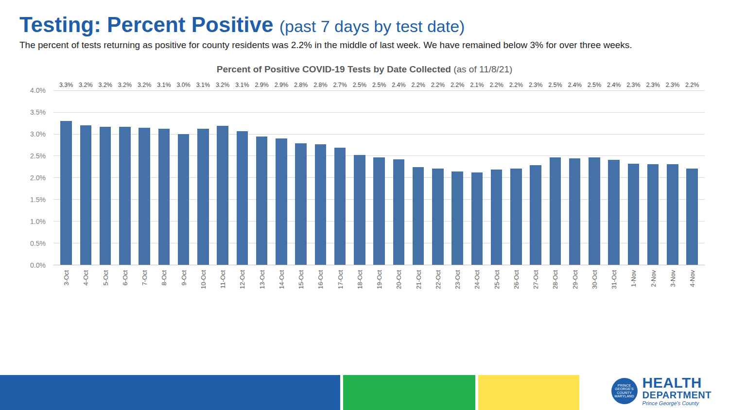Testing: Percent Positive (past 7 days by test date)
The percent of tests returning as positive for county residents was 2.2% in the middle of last week. We have remained below 3% for over three weeks.
Percent of Positive COVID-19 Tests by Date Collected (as of 11/8/21)
4.0% 3.5% 3.0% 2.5% 2.0% 1.5% 1.0% 0.5% 0.0%
3.3%
3.2%
3.2%
3.2%
3.2%
3.1%
3.0%
3.1%
3.2%
3.1%
2.9%
2.9%
2.8%
2.8%
2.7%
2.5%
2.5%
2.4%
2.2%
2.2%
2.2%
2.1%
2.2%
2.2%
2.3%
2.5%
2.4%
2.5%
2.4%
2.3%
2.3%
2.3%
2.2%
3-Oct
4-Oct
5-Oct
6-Oct
7-Oct
8-Oct
9-Oct
10-Oct
11-Oct
12-Oct
13-Oct
14-Oct
15-Oct
16-Oct
17-Oct
18-Oct
19-Oct
20-Oct
21-Oct
22-Oct
23-Oct
24-Oct
25-Oct
26-Oct
27-Oct
28-Oct
29-Oct
30-Oct
31-Oct
1-Nov
2-Nov
3-Nov
4-Nov
PRINCE
GEORGE'S
COUNTY
MARYLAND
HEALTH
DEPARTMENT
Prince George's County